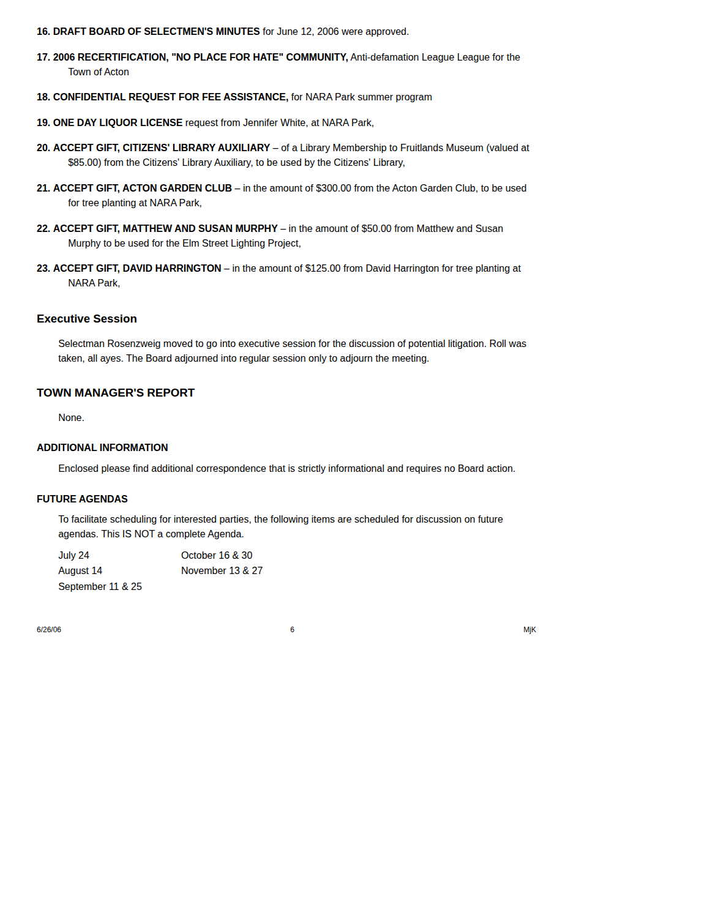16. DRAFT BOARD OF SELECTMEN'S MINUTES for June 12, 2006 were approved.
17. 2006 RECERTIFICATION, "NO PLACE FOR HATE" COMMUNITY, Anti-defamation League League for the Town of Acton
18. CONFIDENTIAL REQUEST FOR FEE ASSISTANCE, for NARA Park summer program
19. ONE DAY LIQUOR LICENSE request from Jennifer White, at NARA Park,
20. ACCEPT GIFT, CITIZENS' LIBRARY AUXILIARY – of a Library Membership to Fruitlands Museum (valued at $85.00) from the Citizens' Library Auxiliary, to be used by the Citizens' Library,
21. ACCEPT GIFT, ACTON GARDEN CLUB – in the amount of $300.00 from the Acton Garden Club, to be used for tree planting at NARA Park,
22. ACCEPT GIFT, MATTHEW AND SUSAN MURPHY – in the amount of $50.00 from Matthew and Susan Murphy to be used for the Elm Street Lighting Project,
23. ACCEPT GIFT, DAVID HARRINGTON – in the amount of $125.00 from David Harrington for tree planting at NARA Park,
Executive Session
Selectman Rosenzweig moved to go into executive session for the discussion of potential litigation. Roll was taken, all ayes. The Board adjourned into regular session only to adjourn the meeting.
TOWN MANAGER'S REPORT
None.
ADDITIONAL INFORMATION
Enclosed please find additional correspondence that is strictly informational and requires no Board action.
FUTURE AGENDAS
To facilitate scheduling for interested parties, the following items are scheduled for discussion on future agendas. This IS NOT a complete Agenda.
July 24
August 14
September 11 & 25
October 16 & 30
November 13 & 27
6/26/06 6 MjK